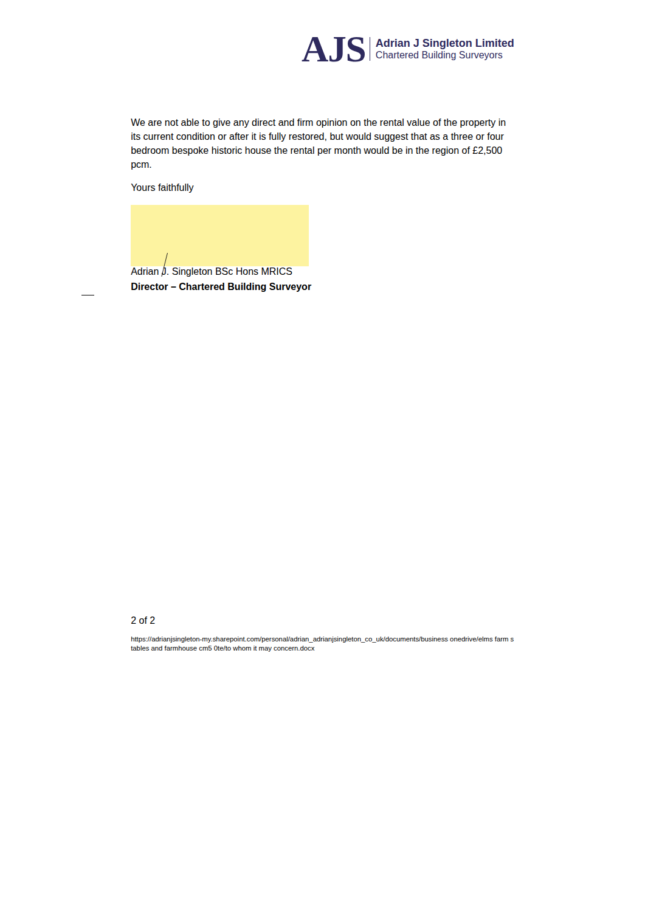AJS
Adrian J Singleton Limited
Chartered Building Surveyors
We are not able to give any direct and firm opinion on the rental value of the property in its current condition or after it is fully restored, but would suggest that as a three or four bedroom bespoke historic house the rental per month would be in the region of £2,500 pcm.
Yours faithfully
Adrian J. Singleton BSc Hons MRICS
Director – Chartered Building Surveyor
2 of 2
https://adrianjsingleton-my.sharepoint.com/personal/adrian_adrianjsingleton_co_uk/documents/business onedrive/elms farm stables and farmhouse cm5 0te/to whom it may concern.docx